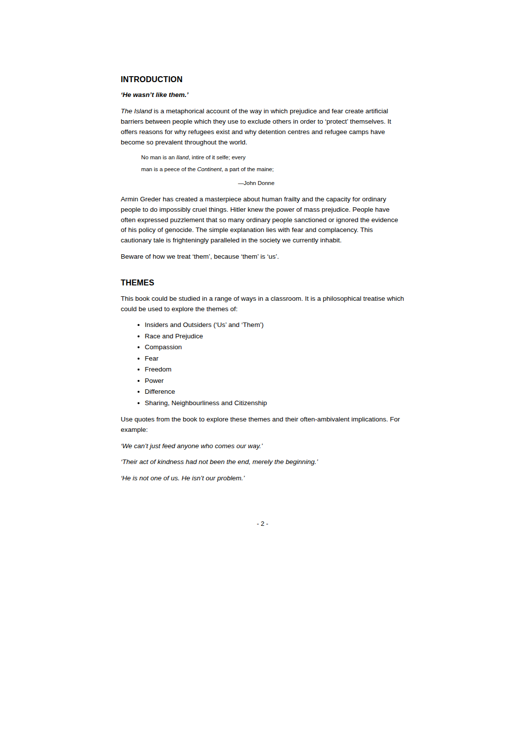INTRODUCTION
‘He wasn’t like them.’
The Island is a metaphorical account of the way in which prejudice and fear create artificial barriers between people which they use to exclude others in order to ‘protect’ themselves. It offers reasons for why refugees exist and why detention centres and refugee camps have become so prevalent throughout the world.
No man is an Iland, intire of it selfe; every
man is a peece of the Continent, a part of the maine;
—John Donne
Armin Greder has created a masterpiece about human frailty and the capacity for ordinary people to do impossibly cruel things. Hitler knew the power of mass prejudice. People have often expressed puzzlement that so many ordinary people sanctioned or ignored the evidence of his policy of genocide. The simple explanation lies with fear and complacency. This cautionary tale is frighteningly paralleled in the society we currently inhabit.
Beware of how we treat ‘them’, because ‘them’ is ‘us’.
THEMES
This book could be studied in a range of ways in a classroom. It is a philosophical treatise which could be used to explore the themes of:
Insiders and Outsiders (‘Us’ and ‘Them’)
Race and Prejudice
Compassion
Fear
Freedom
Power
Difference
Sharing, Neighbourliness and Citizenship
Use quotes from the book to explore these themes and their often-ambivalent implications. For example:
‘We can’t just feed anyone who comes our way.’
‘Their act of kindness had not been the end, merely the beginning.’
‘He is not one of us. He isn’t our problem.’
- 2 -